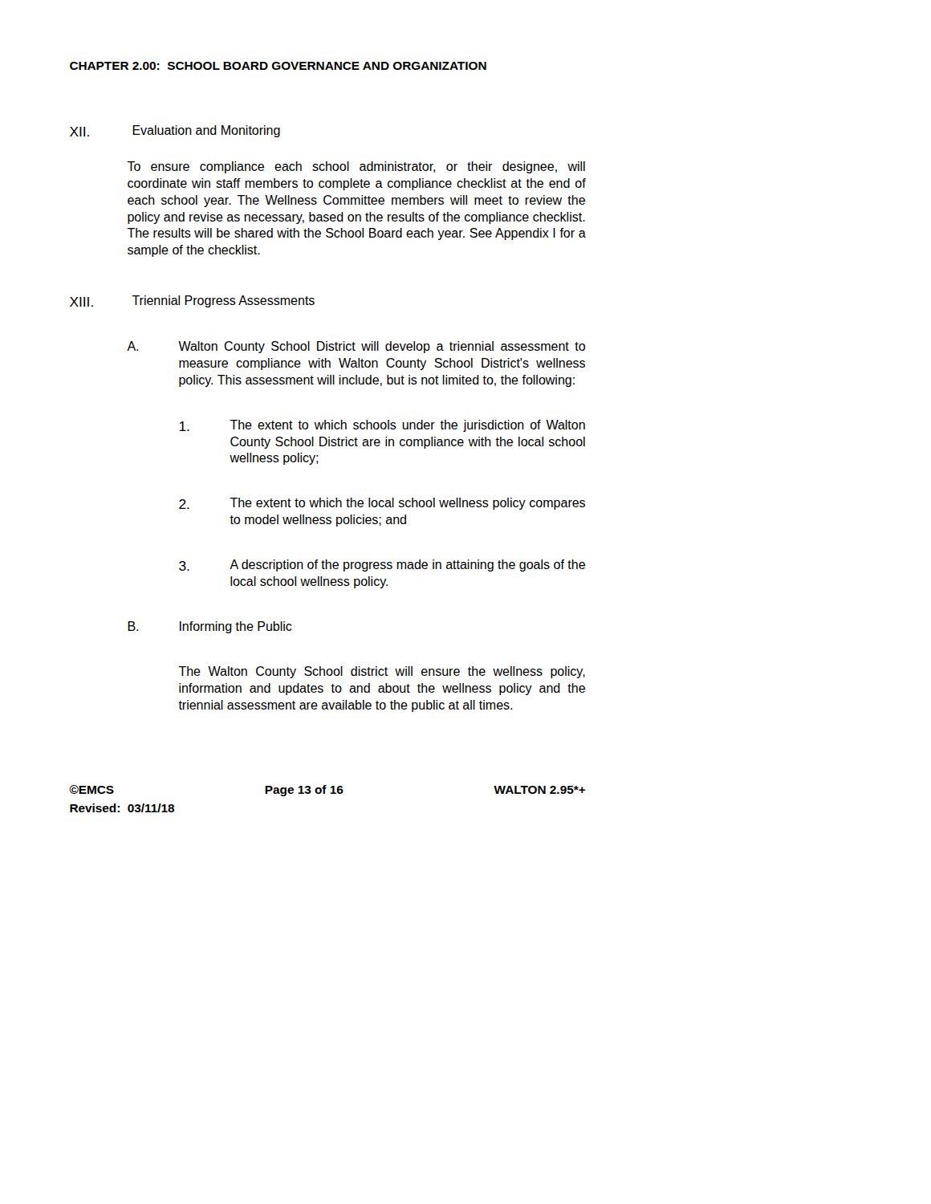CHAPTER 2.00: SCHOOL BOARD GOVERNANCE AND ORGANIZATION
XII.
Evaluation and Monitoring
To ensure compliance each school administrator, or their designee, will coordinate win staff members to complete a compliance checklist at the end of each school year. The Wellness Committee members will meet to review the policy and revise as necessary, based on the results of the compliance checklist. The results will be shared with the School Board each year. See Appendix I for a sample of the checklist.
XIII.
Triennial Progress Assessments
A.
Walton County School District will develop a triennial assessment to measure compliance with Walton County School District's wellness policy. This assessment will include, but is not limited to, the following:
1.
The extent to which schools under the jurisdiction of Walton County School District are in compliance with the local school wellness policy;
2.
The extent to which the local school wellness policy compares to model wellness policies; and
3.
A description of the progress made in attaining the goals of the local school wellness policy.
B.
Informing the Public
The Walton County School district will ensure the wellness policy, information and updates to and about the wellness policy and the triennial assessment are available to the public at all times.
©EMCS
Page 13 of 16
WALTON 2.95*+
Revised: 03/11/18